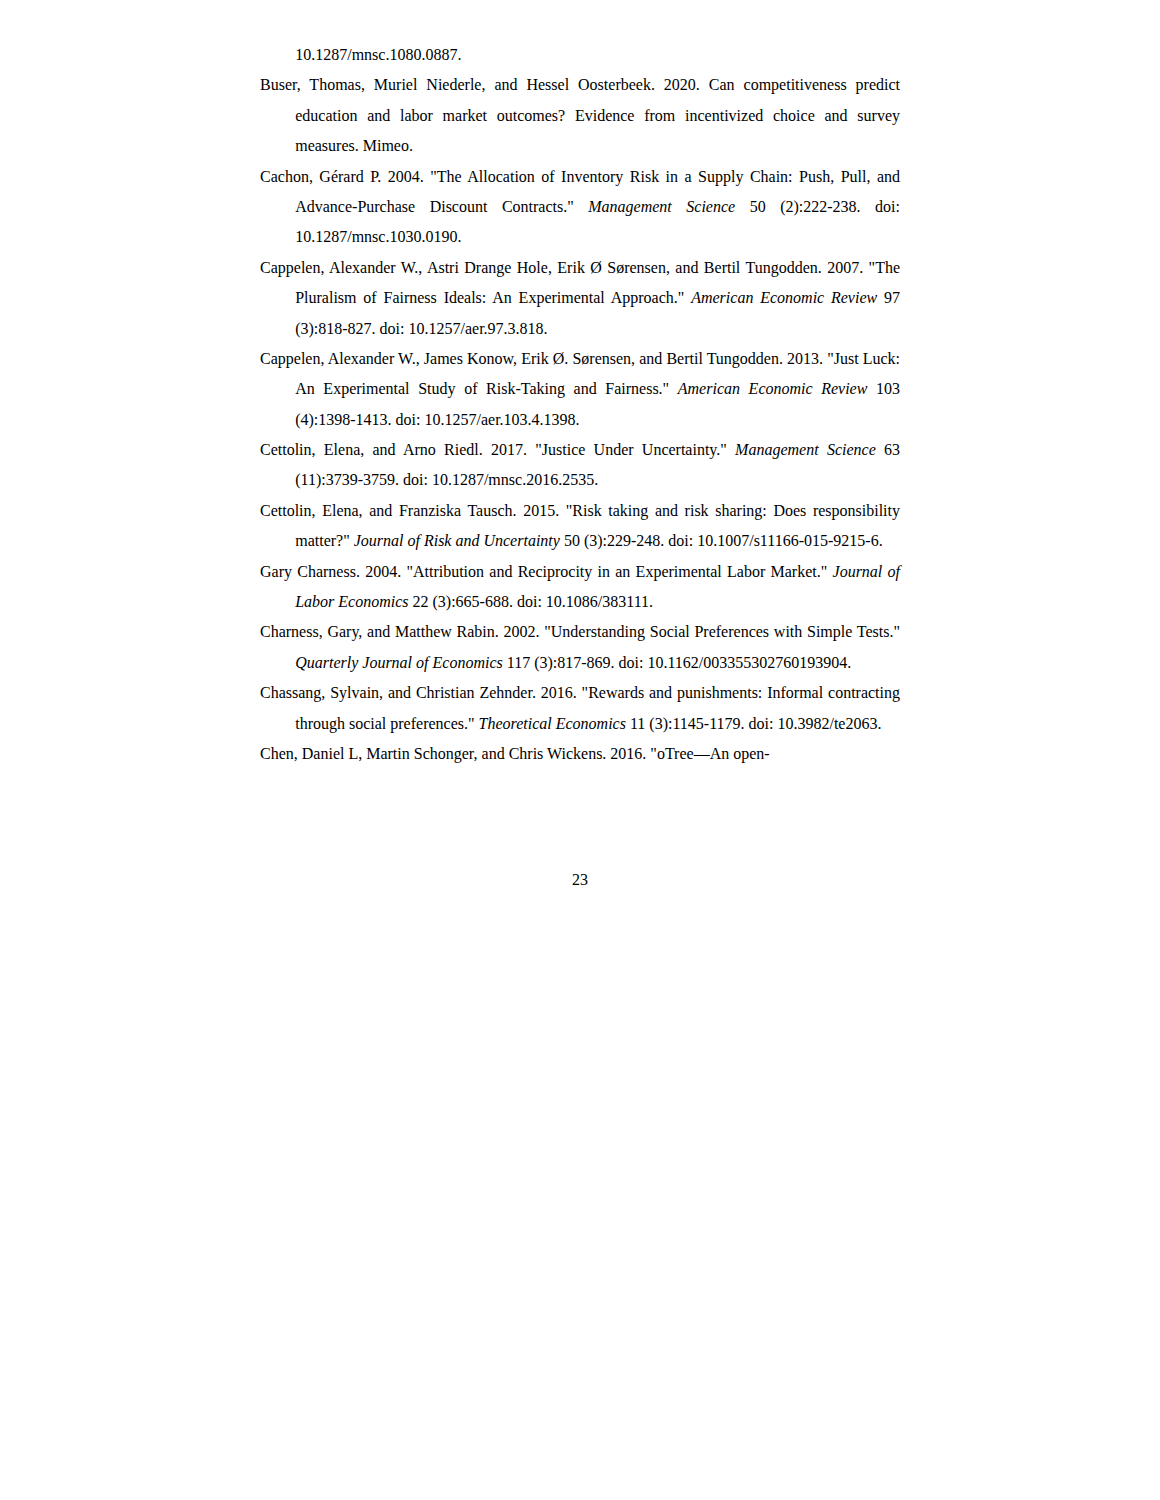10.1287/mnsc.1080.0887.
Buser, Thomas, Muriel Niederle, and Hessel Oosterbeek. 2020. Can competitiveness predict education and labor market outcomes? Evidence from incentivized choice and survey measures. Mimeo.
Cachon, Gérard P. 2004. "The Allocation of Inventory Risk in a Supply Chain: Push, Pull, and Advance-Purchase Discount Contracts." Management Science 50 (2):222-238. doi: 10.1287/mnsc.1030.0190.
Cappelen, Alexander W., Astri Drange Hole, Erik Ø Sørensen, and Bertil Tungodden. 2007. "The Pluralism of Fairness Ideals: An Experimental Approach." American Economic Review 97 (3):818-827. doi: 10.1257/aer.97.3.818.
Cappelen, Alexander W., James Konow, Erik Ø. Sørensen, and Bertil Tungodden. 2013. "Just Luck: An Experimental Study of Risk-Taking and Fairness." American Economic Review 103 (4):1398-1413. doi: 10.1257/aer.103.4.1398.
Cettolin, Elena, and Arno Riedl. 2017. "Justice Under Uncertainty." Management Science 63 (11):3739-3759. doi: 10.1287/mnsc.2016.2535.
Cettolin, Elena, and Franziska Tausch. 2015. "Risk taking and risk sharing: Does responsibility matter?" Journal of Risk and Uncertainty 50 (3):229-248. doi: 10.1007/s11166-015-9215-6.
Gary Charness. 2004. "Attribution and Reciprocity in an Experimental Labor Market." Journal of Labor Economics 22 (3):665-688. doi: 10.1086/383111.
Charness, Gary, and Matthew Rabin. 2002. "Understanding Social Preferences with Simple Tests." Quarterly Journal of Economics 117 (3):817-869. doi: 10.1162/003355302760193904.
Chassang, Sylvain, and Christian Zehnder. 2016. "Rewards and punishments: Informal contracting through social preferences." Theoretical Economics 11 (3):1145-1179. doi: 10.3982/te2063.
Chen, Daniel L, Martin Schonger, and Chris Wickens. 2016. "oTree—An open-
23